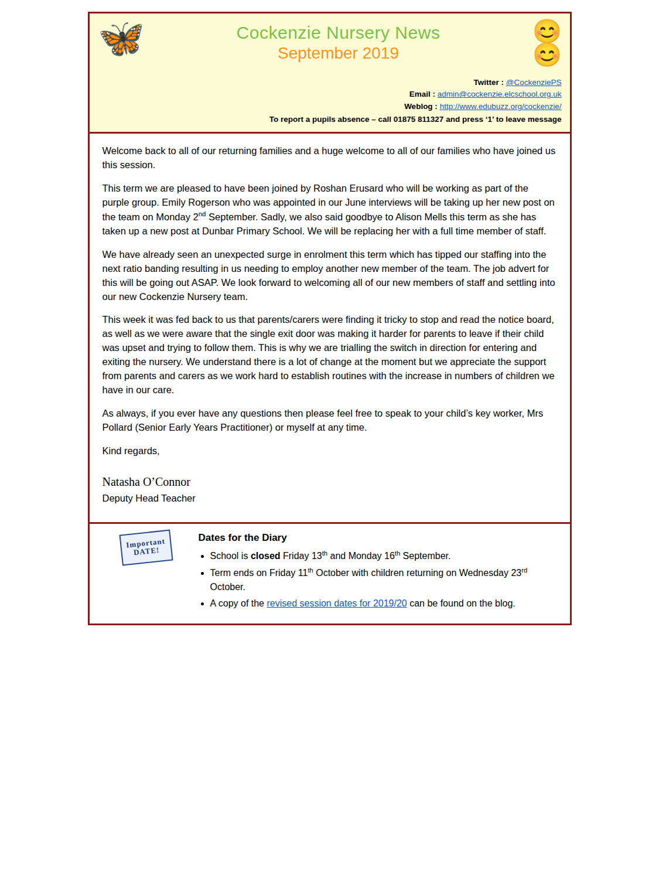🦋
Cockenzie Nursery News
September 2019
😊
😊
Twitter : @CockenziePS
Email : admin@cockenzie.elcschool.org.uk
Weblog : http://www.edubuzz.org/cockenzie/
To report a pupils absence – call 01875 811327 and press ‘1’ to leave message
Welcome back to all of our returning families and a huge welcome to all of our families who have joined us this session.
This term we are pleased to have been joined by Roshan Erusard who will be working as part of the purple group. Emily Rogerson who was appointed in our June interviews will be taking up her new post on the team on Monday 2nd September. Sadly, we also said goodbye to Alison Mells this term as she has taken up a new post at Dunbar Primary School. We will be replacing her with a full time member of staff.
We have already seen an unexpected surge in enrolment this term which has tipped our staffing into the next ratio banding resulting in us needing to employ another new member of the team. The job advert for this will be going out ASAP. We look forward to welcoming all of our new members of staff and settling into our new Cockenzie Nursery team.
This week it was fed back to us that parents/carers were finding it tricky to stop and read the notice board, as well as we were aware that the single exit door was making it harder for parents to leave if their child was upset and trying to follow them. This is why we are trialling the switch in direction for entering and exiting the nursery. We understand there is a lot of change at the moment but we appreciate the support from parents and carers as we work hard to establish routines with the increase in numbers of children we have in our care.
As always, if you ever have any questions then please feel free to speak to your child’s key worker, Mrs Pollard (Senior Early Years Practitioner) or myself at any time.
Kind regards,
Natasha O’Connor
Deputy Head Teacher
Important DATE!
Dates for the Diary
School is closed Friday 13th and Monday 16th September.
Term ends on Friday 11th October with children returning on Wednesday 23rd October.
A copy of the revised session dates for 2019/20 can be found on the blog.